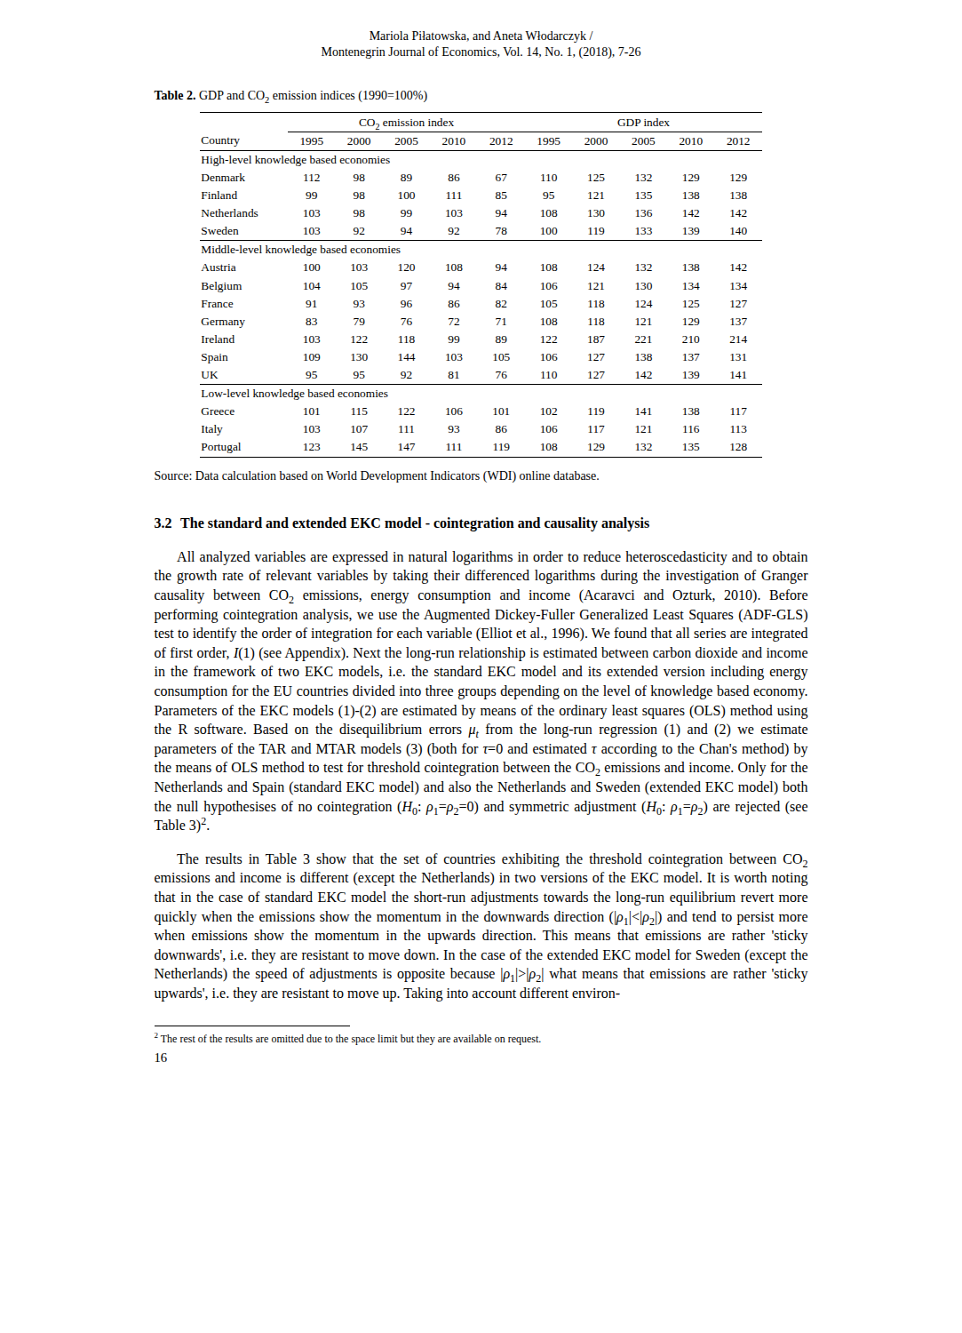Mariola Piłatowska, and Aneta Włodarczyk /
Montenegrin Journal of Economics, Vol. 14, No. 1, (2018), 7-26
Table 2. GDP and CO2 emission indices (1990=100%)
| | CO 2 emission index | GDP index |
| --- | --- | --- |
| Country | 1995 | 2000 | 2005 | 2010 | 2012 | 1995 | 2000 | 2005 | 2010 | 2012 |
| High-level knowledge based economies |
| Denmark | 112 | 98 | 89 | 86 | 67 | 110 | 125 | 132 | 129 | 129 |
| Finland | 99 | 98 | 100 | 111 | 85 | 95 | 121 | 135 | 138 | 138 |
| Netherlands | 103 | 98 | 99 | 103 | 94 | 108 | 130 | 136 | 142 | 142 |
| Sweden | 103 | 92 | 94 | 92 | 78 | 100 | 119 | 133 | 139 | 140 |
| Middle-level knowledge based economies |
| Austria | 100 | 103 | 120 | 108 | 94 | 108 | 124 | 132 | 138 | 142 |
| Belgium | 104 | 105 | 97 | 94 | 84 | 106 | 121 | 130 | 134 | 134 |
| France | 91 | 93 | 96 | 86 | 82 | 105 | 118 | 124 | 125 | 127 |
| Germany | 83 | 79 | 76 | 72 | 71 | 108 | 118 | 121 | 129 | 137 |
| Ireland | 103 | 122 | 118 | 99 | 89 | 122 | 187 | 221 | 210 | 214 |
| Spain | 109 | 130 | 144 | 103 | 105 | 106 | 127 | 138 | 137 | 131 |
| UK | 95 | 95 | 92 | 81 | 76 | 110 | 127 | 142 | 139 | 141 |
| Low-level knowledge based economies |
| Greece | 101 | 115 | 122 | 106 | 101 | 102 | 119 | 141 | 138 | 117 |
| Italy | 103 | 107 | 111 | 93 | 86 | 106 | 117 | 121 | 116 | 113 |
| Portugal | 123 | 145 | 147 | 111 | 119 | 108 | 129 | 132 | 135 | 128 |
Source: Data calculation based on World Development Indicators (WDI) online database.
3.2 The standard and extended EKC model - cointegration and causality analysis
All analyzed variables are expressed in natural logarithms in order to reduce heteroscedasticity and to obtain the growth rate of relevant variables by taking their differenced logarithms during the investigation of Granger causality between CO2 emissions, energy consumption and income (Acaravci and Ozturk, 2010). Before performing cointegration analysis, we use the Augmented Dickey-Fuller Generalized Least Squares (ADF-GLS) test to identify the order of integration for each variable (Elliot et al., 1996). We found that all series are integrated of first order, I(1) (see Appendix). Next the long-run relationship is estimated between carbon dioxide and income in the framework of two EKC models, i.e. the standard EKC model and its extended version including energy consumption for the EU countries divided into three groups depending on the level of knowledge based economy. Parameters of the EKC models (1)-(2) are estimated by means of the ordinary least squares (OLS) method using the R software. Based on the disequilibrium errors μt from the long-run regression (1) and (2) we estimate parameters of the TAR and MTAR models (3) (both for τ=0 and estimated τ according to the Chan's method) by the means of OLS method to test for threshold cointegration between the CO2 emissions and income. Only for the Netherlands and Spain (standard EKC model) and also the Netherlands and Sweden (extended EKC model) both the null hypothesises of no cointegration (H0: ρ1=ρ2=0) and symmetric adjustment (H0: ρ1=ρ2) are rejected (see Table 3)2.
The results in Table 3 show that the set of countries exhibiting the threshold cointegration between CO2 emissions and income is different (except the Netherlands) in two versions of the EKC model. It is worth noting that in the case of standard EKC model the short-run adjustments towards the long-run equilibrium revert more quickly when the emissions show the momentum in the downwards direction (|ρ1|<|ρ2|) and tend to persist more when emissions show the momentum in the upwards direction. This means that emissions are rather 'sticky downwards', i.e. they are resistant to move down. In the case of the extended EKC model for Sweden (except the Netherlands) the speed of adjustments is opposite because |ρ1|>|ρ2| what means that emissions are rather 'sticky upwards', i.e. they are resistant to move up. Taking into account different environ-
2 The rest of the results are omitted due to the space limit but they are available on request.
16